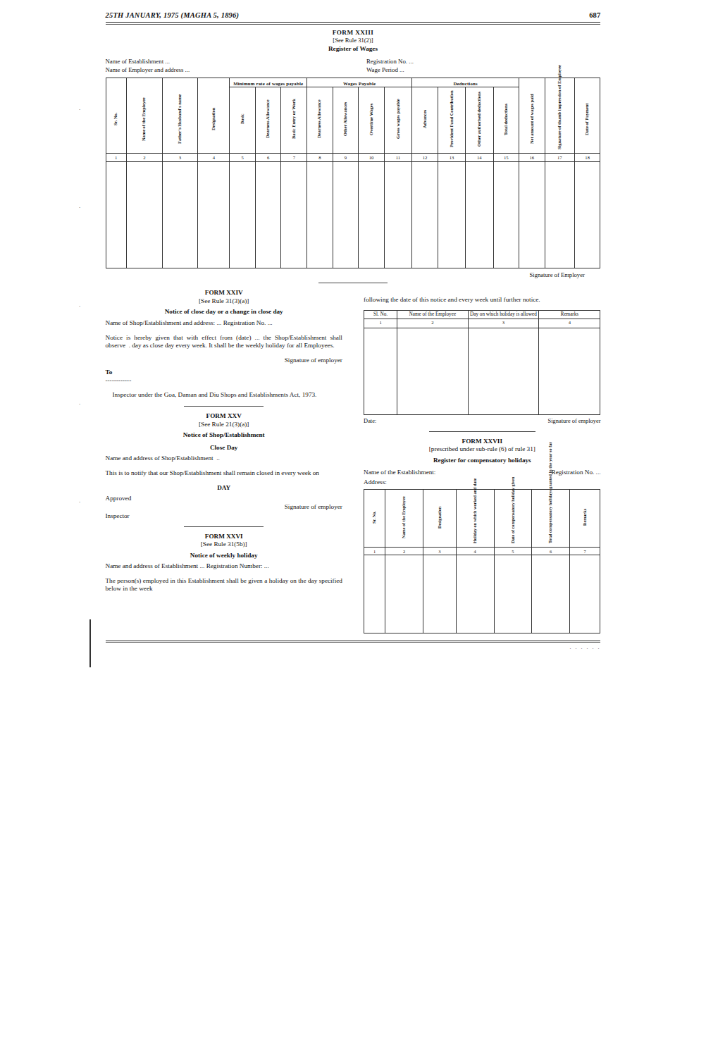·····
25TH JANUARY, 1975 (MAGHA 5, 1896)
687
FORM XXIII
[See Rule 31(2)]
Register of Wages
Name of Establishment ...
Name of Employer and address ...
Registration No. ...
Wage Period ...
| Sr. No. | Name of the Employee | Father's/Husband's name | Designation | Minimum rate of wages payable | Wages Payable | Deductions | Net amount of wages paid | Signature of thumb impression of Employee | Date of Payment |
| --- | --- | --- | --- | --- | --- | --- | --- | --- | --- |
| Basic | Dearness Allowance | Basic Entry or Work | Dearness Allowance | Other Allowances | Overtime Wages | Gross wages payable | Advances | Provident Fund Contribution | Other authorised deductions | Total deductions |
| 1 | 2 | 3 | 4 | 5 | 6 | 7 | 8 | 9 | 10 | 11 | 12 | 13 | 14 | 15 | 16 | 17 | 18 |
Signature of Employer
FORM XXIV
[See Rule 31(3)(a)]
Notice of close day or a change in close day
Name of Shop/Establishment and address: ... Registration No. ...
Notice is hereby given that with effect from (date) ... the Shop/Establishment shall observe . day as close day every week. It shall be the weekly holiday for all Employees.
Signature of employer
To
------------
Inspector under the Goa, Daman and Diu Shops and Establishments Act, 1973.
FORM XXV
[See Rule 21(3)(a)]
Notice of Shop/Establishment
Close Day
Name and address of Shop/Establishment ..
This is to notify that our Shop/Establishment shall remain closed in every week on
DAY
Approved
Signature of employer
Inspector
FORM XXVI
[See Rule 31(5b)]
Notice of weekly holiday
Name and address of Establishment ... Registration Number: ...
The person(s) employed in this Establishment shall be given a holiday on the day specified below in the week
following the date of this notice and every week until further notice.
| Sl. No. | Name of the Employee | Day on which holiday is allowed | Remarks |
| --- | --- | --- | --- |
| 1 | 2 | 3 | 4 |
Date:
Signature of employer
FORM XXVII
[prescribed under sub-rule (6) of rule 31]
Register for compensatory holidays
Name of the Establishment:
Registration No. ...
Address:
| Sr. No. | Name of the Employee | Designation | Holiday on which worked and date | Date of compensatory holiday given | Total compensatory holidays granted in the year so far | Remarks |
| --- | --- | --- | --- | --- | --- | --- |
| 1 | 2 | 3 | 4 | 5 | 6 | 7 |
. . . . . .